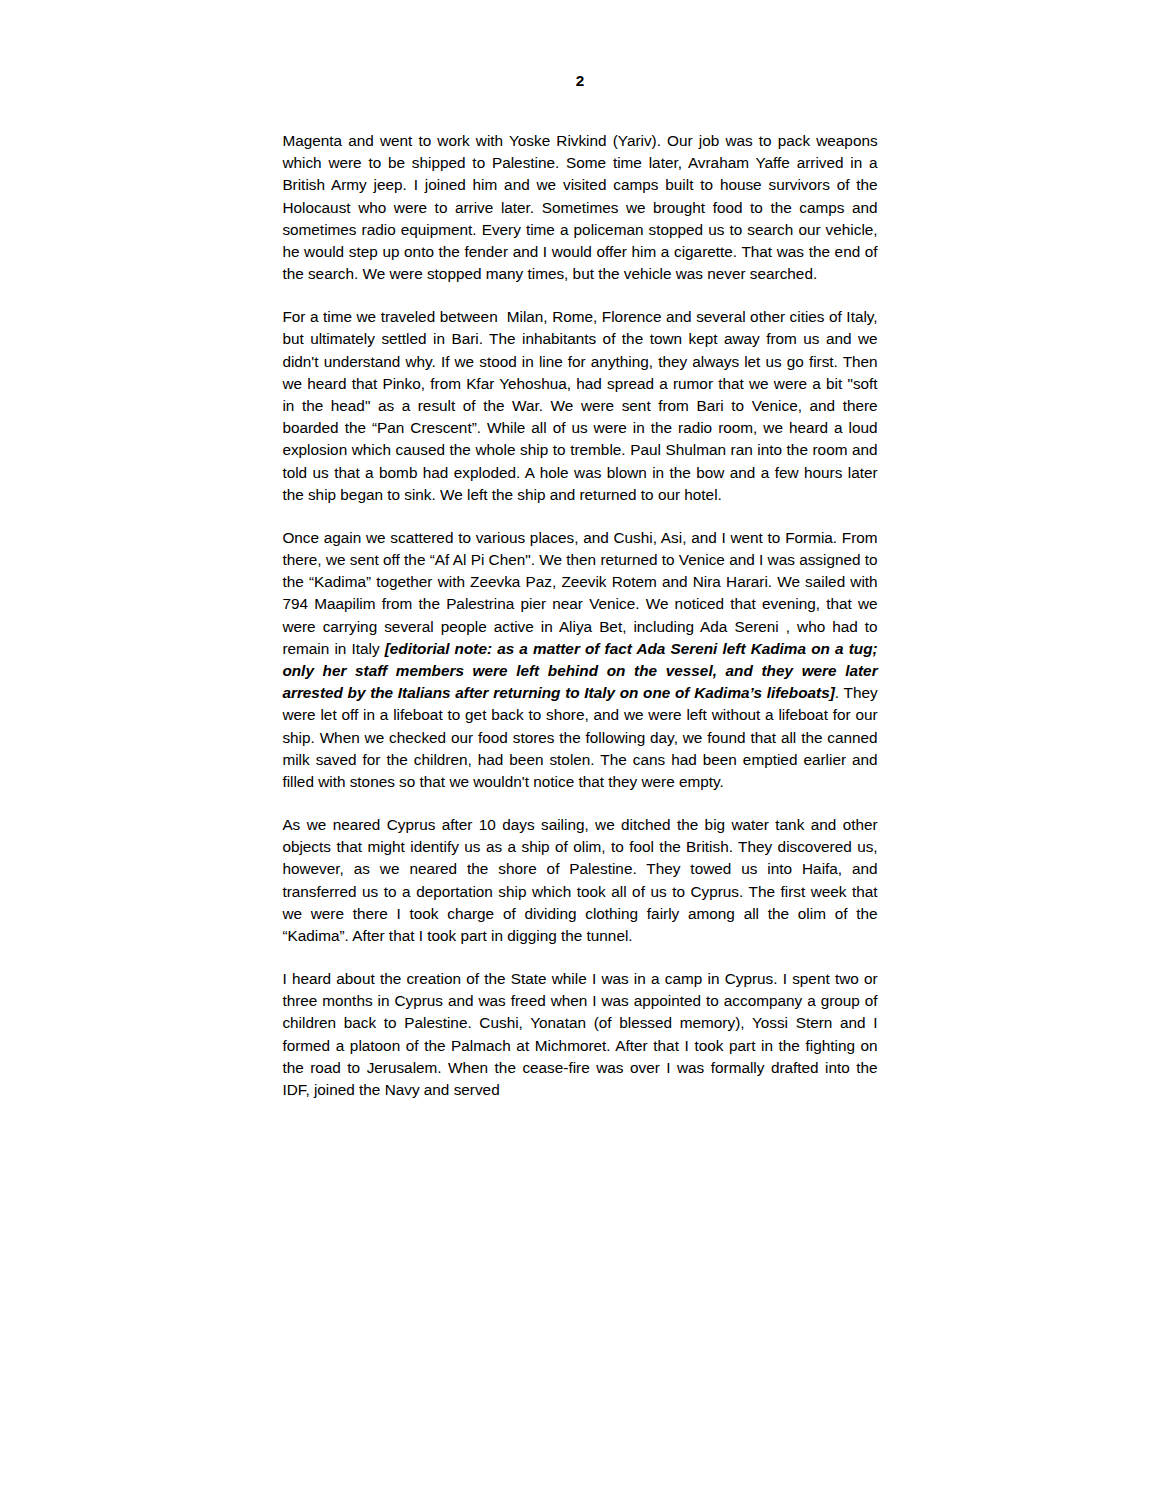2
Magenta and went to work with Yoske Rivkind (Yariv). Our job was to pack weapons which were to be shipped to Palestine. Some time later, Avraham Yaffe arrived in a British Army jeep. I joined him and we visited camps built to house survivors of the Holocaust who were to arrive later. Sometimes we brought food to the camps and sometimes radio equipment. Every time a policeman stopped us to search our vehicle, he would step up onto the fender and I would offer him a cigarette. That was the end of the search. We were stopped many times, but the vehicle was never searched.
For a time we traveled between Milan, Rome, Florence and several other cities of Italy, but ultimately settled in Bari. The inhabitants of the town kept away from us and we didn't understand why. If we stood in line for anything, they always let us go first. Then we heard that Pinko, from Kfar Yehoshua, had spread a rumor that we were a bit "soft in the head" as a result of the War. We were sent from Bari to Venice, and there boarded the “Pan Crescent”. While all of us were in the radio room, we heard a loud explosion which caused the whole ship to tremble. Paul Shulman ran into the room and told us that a bomb had exploded. A hole was blown in the bow and a few hours later the ship began to sink. We left the ship and returned to our hotel.
Once again we scattered to various places, and Cushi, Asi, and I went to Formia. From there, we sent off the “Af Al Pi Chen". We then returned to Venice and I was assigned to the “Kadima” together with Zeevka Paz, Zeevik Rotem and Nira Harari. We sailed with 794 Maapilim from the Palestrina pier near Venice. We noticed that evening, that we were carrying several people active in Aliya Bet, including Ada Sereni , who had to remain in Italy [editorial note: as a matter of fact Ada Sereni left Kadima on a tug; only her staff members were left behind on the vessel, and they were later arrested by the Italians after returning to Italy on one of Kadima’s lifeboats]. They were let off in a lifeboat to get back to shore, and we were left without a lifeboat for our ship. When we checked our food stores the following day, we found that all the canned milk saved for the children, had been stolen. The cans had been emptied earlier and filled with stones so that we wouldn't notice that they were empty.
As we neared Cyprus after 10 days sailing, we ditched the big water tank and other objects that might identify us as a ship of olim, to fool the British. They discovered us, however, as we neared the shore of Palestine. They towed us into Haifa, and transferred us to a deportation ship which took all of us to Cyprus. The first week that we were there I took charge of dividing clothing fairly among all the olim of the “Kadima”. After that I took part in digging the tunnel.
I heard about the creation of the State while I was in a camp in Cyprus. I spent two or three months in Cyprus and was freed when I was appointed to accompany a group of children back to Palestine. Cushi, Yonatan (of blessed memory), Yossi Stern and I formed a platoon of the Palmach at Michmoret. After that I took part in the fighting on the road to Jerusalem. When the cease-fire was over I was formally drafted into the IDF, joined the Navy and served